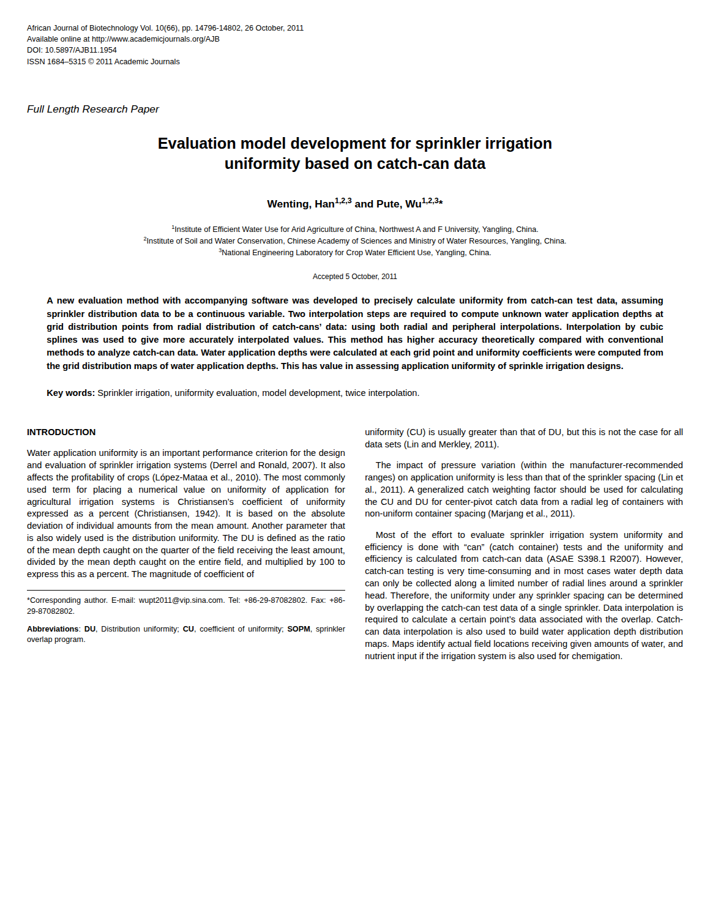African Journal of Biotechnology Vol. 10(66), pp. 14796-14802, 26 October, 2011
Available online at http://www.academicjournals.org/AJB
DOI: 10.5897/AJB11.1954
ISSN 1684–5315 © 2011 Academic Journals
Full Length Research Paper
Evaluation model development for sprinkler irrigation
uniformity based on catch-can data
Wenting, Han1,2,3 and Pute, Wu1,2,3*
1Institute of Efficient Water Use for Arid Agriculture of China, Northwest A and F University, Yangling, China.
2Institute of Soil and Water Conservation, Chinese Academy of Sciences and Ministry of Water Resources, Yangling, China.
3National Engineering Laboratory for Crop Water Efficient Use, Yangling, China.
Accepted 5 October, 2011
A new evaluation method with accompanying software was developed to precisely calculate uniformity from catch-can test data, assuming sprinkler distribution data to be a continuous variable. Two interpolation steps are required to compute unknown water application depths at grid distribution points from radial distribution of catch-cans’ data: using both radial and peripheral interpolations. Interpolation by cubic splines was used to give more accurately interpolated values. This method has higher accuracy theoretically compared with conventional methods to analyze catch-can data. Water application depths were calculated at each grid point and uniformity coefficients were computed from the grid distribution maps of water application depths. This has value in assessing application uniformity of sprinkle irrigation designs.
Key words: Sprinkler irrigation, uniformity evaluation, model development, twice interpolation.
INTRODUCTION
Water application uniformity is an important performance criterion for the design and evaluation of sprinkler irrigation systems (Derrel and Ronald, 2007). It also affects the profitability of crops (López-Mataa et al., 2010). The most commonly used term for placing a numerical value on uniformity of application for agricultural irrigation systems is Christiansen’s coefficient of uniformity expressed as a percent (Christiansen, 1942). It is based on the absolute deviation of individual amounts from the mean amount. Another parameter that is also widely used is the distribution uniformity. The DU is defined as the ratio of the mean depth caught on the quarter of the field receiving the least amount, divided by the mean depth caught on the entire field, and multiplied by 100 to express this as a percent. The magnitude of coefficient of
*Corresponding author. E-mail: wupt2011@vip.sina.com. Tel: +86-29-87082802. Fax: +86-29-87082802.
Abbreviations: DU, Distribution uniformity; CU, coefficient of uniformity; SOPM, sprinkler overlap program.
uniformity (CU) is usually greater than that of DU, but this is not the case for all data sets (Lin and Merkley, 2011).
The impact of pressure variation (within the manufacturer-recommended ranges) on application uniformity is less than that of the sprinkler spacing (Lin et al., 2011). A generalized catch weighting factor should be used for calculating the CU and DU for center-pivot catch data from a radial leg of containers with non-uniform container spacing (Marjang et al., 2011).
Most of the effort to evaluate sprinkler irrigation system uniformity and efficiency is done with “can” (catch container) tests and the uniformity and efficiency is calculated from catch-can data (ASAE S398.1 R2007). However, catch-can testing is very time-consuming and in most cases water depth data can only be collected along a limited number of radial lines around a sprinkler head. Therefore, the uniformity under any sprinkler spacing can be determined by overlapping the catch-can test data of a single sprinkler. Data interpolation is required to calculate a certain point’s data associated with the overlap. Catch-can data interpolation is also used to build water application depth distribution maps. Maps identify actual field locations receiving given amounts of water, and nutrient input if the irrigation system is also used for chemigation.